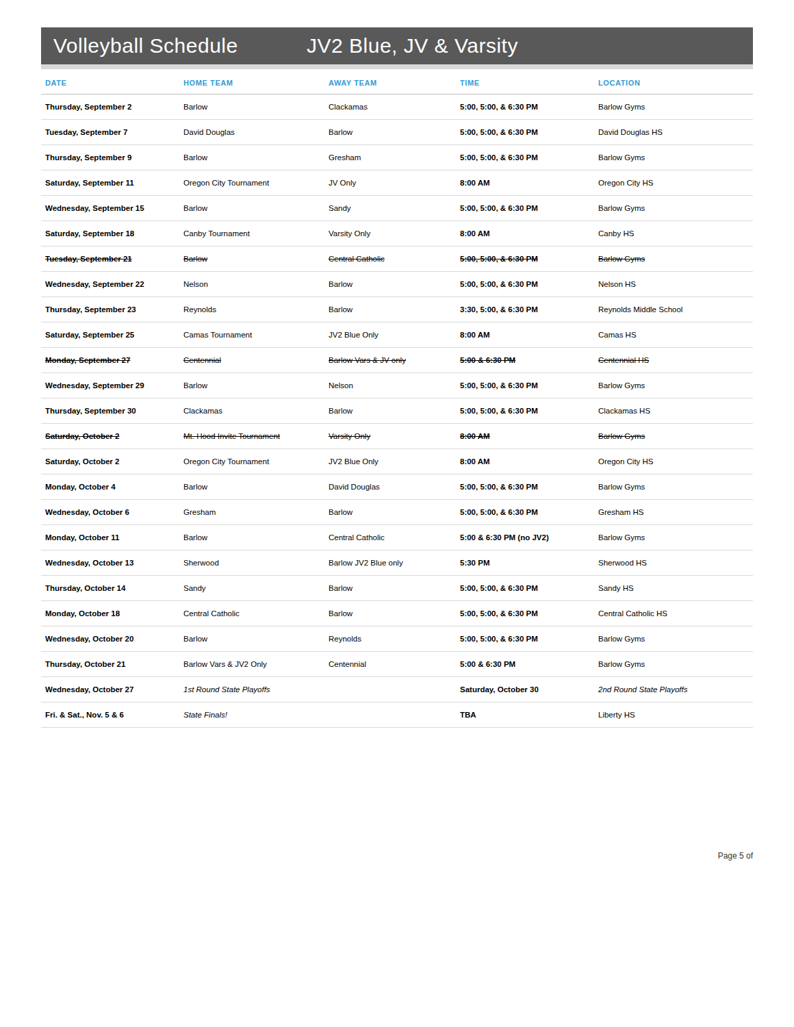Volleyball Schedule JV2 Blue, JV & Varsity
| DATE | HOME TEAM | AWAY TEAM | TIME | LOCATION |
| --- | --- | --- | --- | --- |
| Thursday, September 2 | Barlow | Clackamas | 5:00, 5:00, & 6:30 PM | Barlow Gyms |
| Tuesday, September 7 | David Douglas | Barlow | 5:00, 5:00, & 6:30 PM | David Douglas HS |
| Thursday, September 9 | Barlow | Gresham | 5:00, 5:00, & 6:30 PM | Barlow Gyms |
| Saturday, September 11 | Oregon City Tournament | JV Only | 8:00 AM | Oregon City HS |
| Wednesday, September 15 | Barlow | Sandy | 5:00, 5:00, & 6:30 PM | Barlow Gyms |
| Saturday, September 18 | Canby Tournament | Varsity Only | 8:00 AM | Canby HS |
| Tuesday, September 21 | Barlow | Central Catholic | 5:00, 5:00, & 6:30 PM | Barlow Gyms |
| Wednesday, September 22 | Nelson | Barlow | 5:00, 5:00, & 6:30 PM | Nelson HS |
| Thursday, September 23 | Reynolds | Barlow | 3:30, 5:00, & 6:30 PM | Reynolds Middle School |
| Saturday, September 25 | Camas Tournament | JV2 Blue Only | 8:00 AM | Camas HS |
| Monday, September 27 | Centennial | Barlow Vars & JV only | 5:00 & 6:30 PM | Centennial HS |
| Wednesday, September 29 | Barlow | Nelson | 5:00, 5:00, & 6:30 PM | Barlow Gyms |
| Thursday, September 30 | Clackamas | Barlow | 5:00, 5:00, & 6:30 PM | Clackamas HS |
| Saturday, October 2 | Mt. Hood Invite Tournament | Varsity Only | 8:00 AM | Barlow Gyms |
| Saturday, October 2 | Oregon City Tournament | JV2 Blue Only | 8:00 AM | Oregon City HS |
| Monday, October 4 | Barlow | David Douglas | 5:00, 5:00, & 6:30 PM | Barlow Gyms |
| Wednesday, October 6 | Gresham | Barlow | 5:00, 5:00, & 6:30 PM | Gresham HS |
| Monday, October 11 | Barlow | Central Catholic | 5:00 & 6:30 PM (no JV2) | Barlow Gyms |
| Wednesday, October 13 | Sherwood | Barlow JV2 Blue only | 5:30 PM | Sherwood HS |
| Thursday, October 14 | Sandy | Barlow | 5:00, 5:00, & 6:30 PM | Sandy HS |
| Monday, October 18 | Central Catholic | Barlow | 5:00, 5:00, & 6:30 PM | Central Catholic HS |
| Wednesday, October 20 | Barlow | Reynolds | 5:00, 5:00, & 6:30 PM | Barlow Gyms |
| Thursday, October 21 | Barlow Vars & JV2 Only | Centennial | 5:00 & 6:30 PM | Barlow Gyms |
| Wednesday, October 27 | 1st Round State Playoffs | | Saturday, October 30 | 2nd Round State Playoffs |
| Fri. & Sat., Nov. 5 & 6 | State Finals! | | TBA | Liberty HS |
Page 5 of